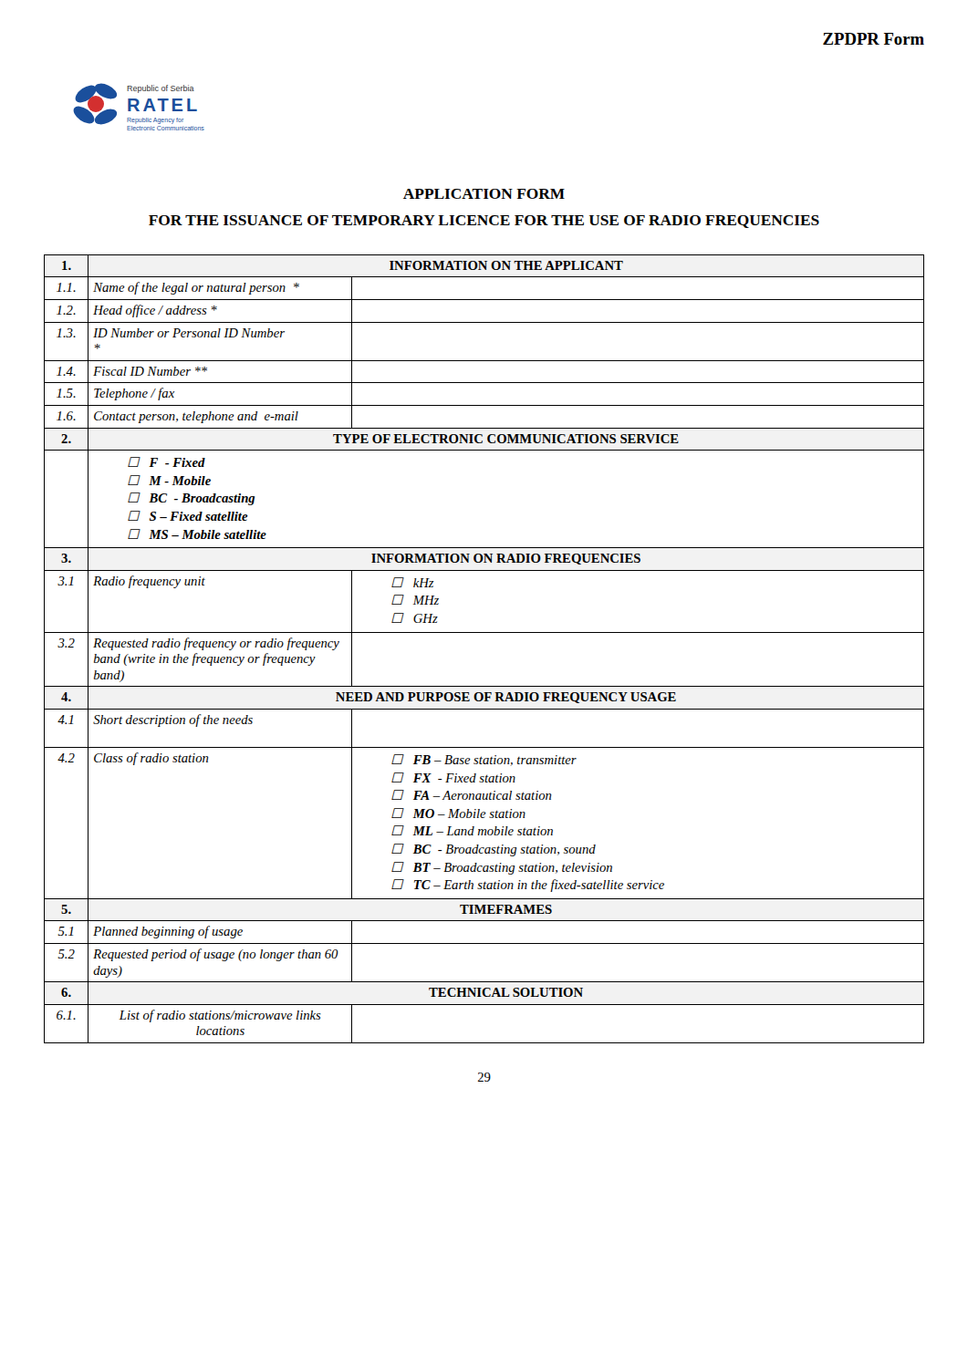ZPDPR Form
Republic of Serbia RATEL Republic Agency for Electronic Communications
APPLICATION FORM
FOR THE ISSUANCE OF TEMPORARY LICENCE FOR THE USE OF RADIO FREQUENCIES
| 1. | INFORMATION ON THE APPLICANT |
| 1.1. | Name of the legal or natural person * | |
| 1.2. | Head office / address * | |
| 1.3. | ID Number or Personal ID Number * | |
| 1.4. | Fiscal ID Number ** | |
| 1.5. | Telephone / fax | |
| 1.6. | Contact person, telephone and e-mail | |
| 2. | TYPE OF ELECTRONIC COMMUNICATIONS SERVICE |
| | F - Fixed M - Mobile BC - Broadcasting S – Fixed satellite MS – Mobile satellite |
| 3. | INFORMATION ON RADIO FREQUENCIES |
| 3.1 | Radio frequency unit | kHz MHz GHz |
| 3.2 | Requested radio frequency or radio frequency band (write in the frequency or frequency band) | |
| 4. | NEED AND PURPOSE OF RADIO FREQUENCY USAGE |
| 4.1 | Short description of the needs | |
| 4.2 | Class of radio station | FB – Base station, transmitter FX - Fixed station FA – Aeronautical station MO – Mobile station ML – Land mobile station BC - Broadcasting station, sound BT – Broadcasting station, television TC – Earth station in the fixed-satellite service |
| 5. | TIMEFRAMES |
| 5.1 | Planned beginning of usage | |
| 5.2 | Requested period of usage (no longer than 60 days) | |
| 6. | TECHNICAL SOLUTION |
| 6.1. | List of radio stations/microwave links locations | |
29